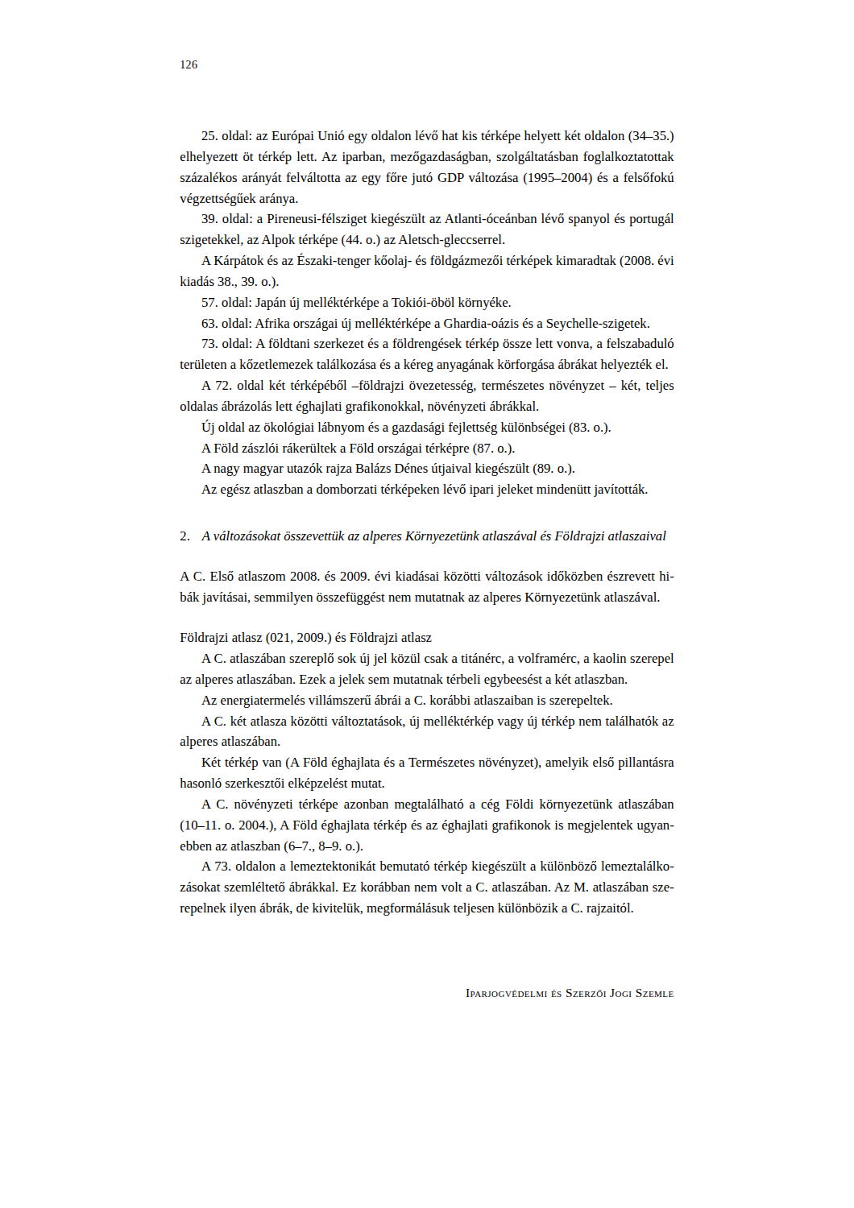126
25. oldal: az Európai Unió egy oldalon lévő hat kis térképe helyett két oldalon (34–35.) elhelyezett öt térkép lett. Az iparban, mezőgazdaságban, szolgáltatásban foglalkoztatottak százalékos arányát felváltotta az egy főre jutó GDP változása (1995–2004) és a felsőfokú végzettségűek aránya.
39. oldal: a Pireneusi-félsziget kiegészült az Atlanti-óceánban lévő spanyol és portugál szigetekkel, az Alpok térképe (44. o.) az Aletsch-gleccserrel.
A Kárpátok és az Északi-tenger kőolaj- és földgázmezői térképek kimaradtak (2008. évi kiadás 38., 39. o.).
57. oldal: Japán új melléktérképe a Tokiói-öböl környéke.
63. oldal: Afrika országai új melléktérképe a Ghardia-oázis és a Seychelle-szigetek.
73. oldal: A földtani szerkezet és a földrengések térkép össze lett vonva, a felszabaduló területen a kőzetlemezek találkozása és a kéreg anyagának körforgása ábrákat helyezték el.
A 72. oldal két térképéből –földrajzi övezetesség, természetes növényzet – két, teljes oldalas ábrázolás lett éghajlati grafikonokkal, növényzeti ábrákkal.
Új oldal az ökológiai lábnyom és a gazdasági fejlettség különbségei (83. o.).
A Föld zászlói rákerültek a Föld országai térképre (87. o.).
A nagy magyar utazók rajza Balázs Dénes útjaival kiegészült (89. o.).
Az egész atlaszban a domborzati térképeken lévő ipari jeleket mindenütt javították.
2. A változásokat összevettük az alperes Környezetünk atlaszával és Földrajzi atlaszaival
A C. Első atlaszom 2008. és 2009. évi kiadásai közötti változások időközben észrevett hibák javításai, semmilyen összefüggést nem mutatnak az alperes Környezetünk atlaszával.
Földrajzi atlasz (021, 2009.) és Földrajzi atlasz
A C. atlaszában szereplő sok új jel közül csak a titánérc, a volframérc, a kaolin szerepel az alperes atlaszában. Ezek a jelek sem mutatnak térbeli egybeesést a két atlaszban.
Az energiatermelés villámszerű ábrái a C. korábbi atlaszaiban is szerepeltek.
A C. két atlasza közötti változtatások, új melléktérkép vagy új térkép nem találhatók az alperes atlaszában.
Két térkép van (A Föld éghajlata és a Természetes növényzet), amelyik első pillantásra hasonló szerkesztői elképzelést mutat.
A C. növényzeti térképe azonban megtalálható a cég Földi környezetünk atlaszában (10–11. o. 2004.), A Föld éghajlata térkép és az éghajlati grafikonok is megjelentek ugyanebben az atlaszban (6–7., 8–9. o.).
A 73. oldalon a lemeztektonikát bemutató térkép kiegészült a különböző lemeztalálkozásokat szemléltető ábrákkal. Ez korábban nem volt a C. atlaszában. Az M. atlaszában szerepelnek ilyen ábrák, de kivitelük, megformálásuk teljesen különbözik a C. rajzaitól.
Iparjogvédelmi és Szerzői Jogi Szemle